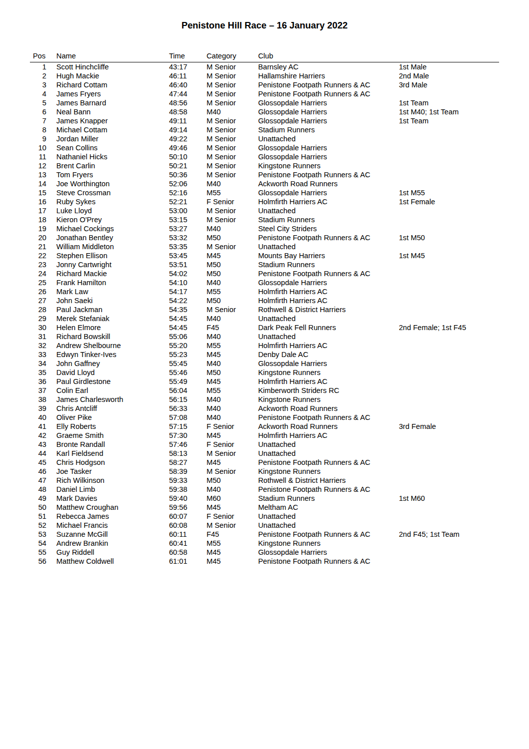Penistone Hill Race – 16 January 2022
| Pos | Name | Time | Category | Club | |
| --- | --- | --- | --- | --- | --- |
| 1 | Scott Hinchcliffe | 43:17 | M Senior | Barnsley AC | 1st Male |
| 2 | Hugh Mackie | 46:11 | M Senior | Hallamshire Harriers | 2nd Male |
| 3 | Richard Cottam | 46:40 | M Senior | Penistone Footpath Runners & AC | 3rd Male |
| 4 | James Fryers | 47:44 | M Senior | Penistone Footpath Runners & AC | |
| 5 | James Barnard | 48:56 | M Senior | Glossopdale Harriers | 1st Team |
| 6 | Neal Bann | 48:58 | M40 | Glossopdale Harriers | 1st M40; 1st Team |
| 7 | James Knapper | 49:11 | M Senior | Glossopdale Harriers | 1st Team |
| 8 | Michael Cottam | 49:14 | M Senior | Stadium Runners | |
| 9 | Jordan Miller | 49:22 | M Senior | Unattached | |
| 10 | Sean Collins | 49:46 | M Senior | Glossopdale Harriers | |
| 11 | Nathaniel Hicks | 50:10 | M Senior | Glossopdale Harriers | |
| 12 | Brent Carlin | 50:21 | M Senior | Kingstone Runners | |
| 13 | Tom Fryers | 50:36 | M Senior | Penistone Footpath Runners & AC | |
| 14 | Joe Worthington | 52:06 | M40 | Ackworth Road Runners | |
| 15 | Steve Crossman | 52:16 | M55 | Glossopdale Harriers | 1st M55 |
| 16 | Ruby Sykes | 52:21 | F Senior | Holmfirth Harriers AC | 1st Female |
| 17 | Luke Lloyd | 53:00 | M Senior | Unattached | |
| 18 | Kieron O'Prey | 53:15 | M Senior | Stadium Runners | |
| 19 | Michael Cockings | 53:27 | M40 | Steel City Striders | |
| 20 | Jonathan Bentley | 53:32 | M50 | Penistone Footpath Runners & AC | 1st M50 |
| 21 | William Middleton | 53:35 | M Senior | Unattached | |
| 22 | Stephen Ellison | 53:45 | M45 | Mounts Bay Harriers | 1st M45 |
| 23 | Jonny Cartwright | 53:51 | M50 | Stadium Runners | |
| 24 | Richard Mackie | 54:02 | M50 | Penistone Footpath Runners & AC | |
| 25 | Frank Hamilton | 54:10 | M40 | Glossopdale Harriers | |
| 26 | Mark Law | 54:17 | M55 | Holmfirth Harriers AC | |
| 27 | John Saeki | 54:22 | M50 | Holmfirth Harriers AC | |
| 28 | Paul Jackman | 54:35 | M Senior | Rothwell & District Harriers | |
| 29 | Merek Stefaniak | 54:45 | M40 | Unattached | |
| 30 | Helen Elmore | 54:45 | F45 | Dark Peak Fell Runners | 2nd Female; 1st F45 |
| 31 | Richard Bowskill | 55:06 | M40 | Unattached | |
| 32 | Andrew Shelbourne | 55:20 | M55 | Holmfirth Harriers AC | |
| 33 | Edwyn Tinker-Ives | 55:23 | M45 | Denby Dale AC | |
| 34 | John Gaffney | 55:45 | M40 | Glossopdale Harriers | |
| 35 | David Lloyd | 55:46 | M50 | Kingstone Runners | |
| 36 | Paul Girdlestone | 55:49 | M45 | Holmfirth Harriers AC | |
| 37 | Colin Earl | 56:04 | M55 | Kimberworth Striders RC | |
| 38 | James Charlesworth | 56:15 | M40 | Kingstone Runners | |
| 39 | Chris Antcliff | 56:33 | M40 | Ackworth Road Runners | |
| 40 | Oliver Pike | 57:08 | M40 | Penistone Footpath Runners & AC | |
| 41 | Elly Roberts | 57:15 | F Senior | Ackworth Road Runners | 3rd Female |
| 42 | Graeme Smith | 57:30 | M45 | Holmfirth Harriers AC | |
| 43 | Bronte Randall | 57:46 | F Senior | Unattached | |
| 44 | Karl Fieldsend | 58:13 | M Senior | Unattached | |
| 45 | Chris Hodgson | 58:27 | M45 | Penistone Footpath Runners & AC | |
| 46 | Joe Tasker | 58:39 | M Senior | Kingstone Runners | |
| 47 | Rich Wilkinson | 59:33 | M50 | Rothwell & District Harriers | |
| 48 | Daniel Limb | 59:38 | M40 | Penistone Footpath Runners & AC | |
| 49 | Mark Davies | 59:40 | M60 | Stadium Runners | 1st M60 |
| 50 | Matthew Croughan | 59:56 | M45 | Meltham AC | |
| 51 | Rebecca James | 60:07 | F Senior | Unattached | |
| 52 | Michael Francis | 60:08 | M Senior | Unattached | |
| 53 | Suzanne McGill | 60:11 | F45 | Penistone Footpath Runners & AC | 2nd F45; 1st Team |
| 54 | Andrew Brankin | 60:41 | M55 | Kingstone Runners | |
| 55 | Guy Riddell | 60:58 | M45 | Glossopdale Harriers | |
| 56 | Matthew Coldwell | 61:01 | M45 | Penistone Footpath Runners & AC | |